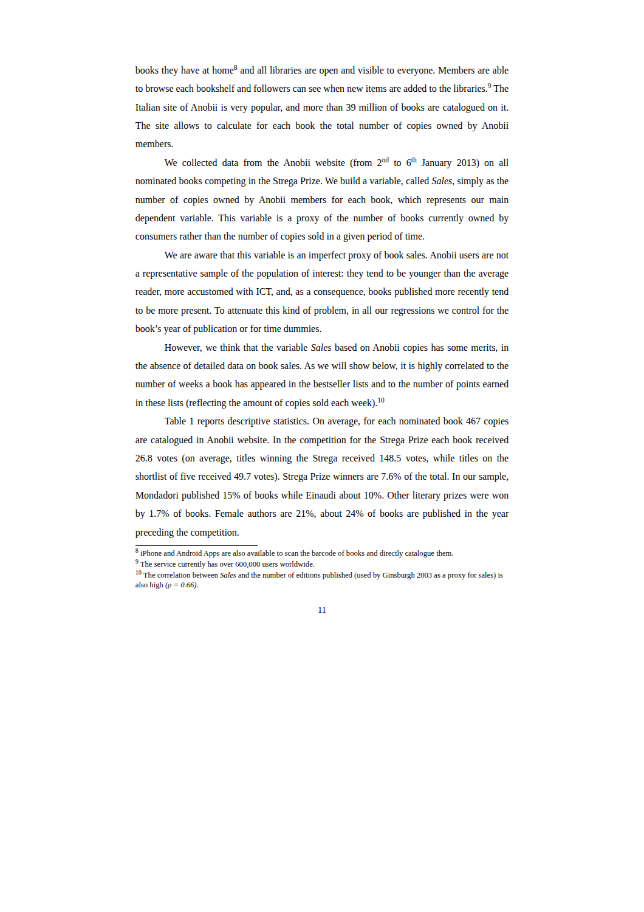books they have at home8 and all libraries are open and visible to everyone. Members are able to browse each bookshelf and followers can see when new items are added to the libraries.9 The Italian site of Anobii is very popular, and more than 39 million of books are catalogued on it. The site allows to calculate for each book the total number of copies owned by Anobii members.
We collected data from the Anobii website (from 2nd to 6th January 2013) on all nominated books competing in the Strega Prize. We build a variable, called Sales, simply as the number of copies owned by Anobii members for each book, which represents our main dependent variable. This variable is a proxy of the number of books currently owned by consumers rather than the number of copies sold in a given period of time.
We are aware that this variable is an imperfect proxy of book sales. Anobii users are not a representative sample of the population of interest: they tend to be younger than the average reader, more accustomed with ICT, and, as a consequence, books published more recently tend to be more present. To attenuate this kind of problem, in all our regressions we control for the book’s year of publication or for time dummies.
However, we think that the variable Sales based on Anobii copies has some merits, in the absence of detailed data on book sales. As we will show below, it is highly correlated to the number of weeks a book has appeared in the bestseller lists and to the number of points earned in these lists (reflecting the amount of copies sold each week).10
Table 1 reports descriptive statistics. On average, for each nominated book 467 copies are catalogued in Anobii website. In the competition for the Strega Prize each book received 26.8 votes (on average, titles winning the Strega received 148.5 votes, while titles on the shortlist of five received 49.7 votes). Strega Prize winners are 7.6% of the total. In our sample, Mondadori published 15% of books while Einaudi about 10%. Other literary prizes were won by 1.7% of books. Female authors are 21%, about 24% of books are published in the year preceding the competition.
8 iPhone and Android Apps are also available to scan the barcode of books and directly catalogue them.
9 The service currently has over 600,000 users worldwide.
10 The correlation between Sales and the number of editions published (used by Ginsburgh 2003 as a proxy for sales) is also high (ρ = 0.66).
11